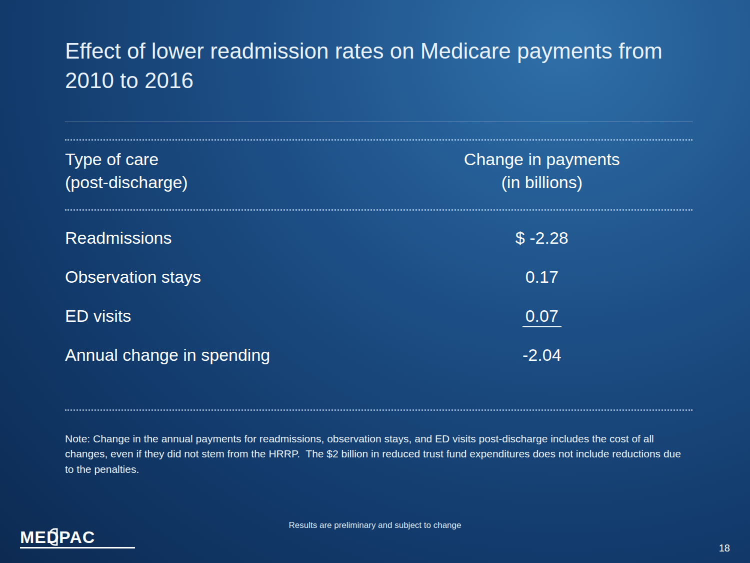Effect of lower readmission rates on Medicare payments from 2010 to 2016
| Type of care (post-discharge) | Change in payments (in billions) |
| --- | --- |
| Readmissions | $ -2.28 |
| Observation stays | 0.17 |
| ED visits | 0.07 |
| Annual change in spending | -2.04 |
Note: Change in the annual payments for readmissions, observation stays, and ED visits post-discharge includes the cost of all changes, even if they did not stem from the HRRP. The $2 billion in reduced trust fund expenditures does not include reductions due to the penalties.
Results are preliminary and subject to change
MED PAC
18